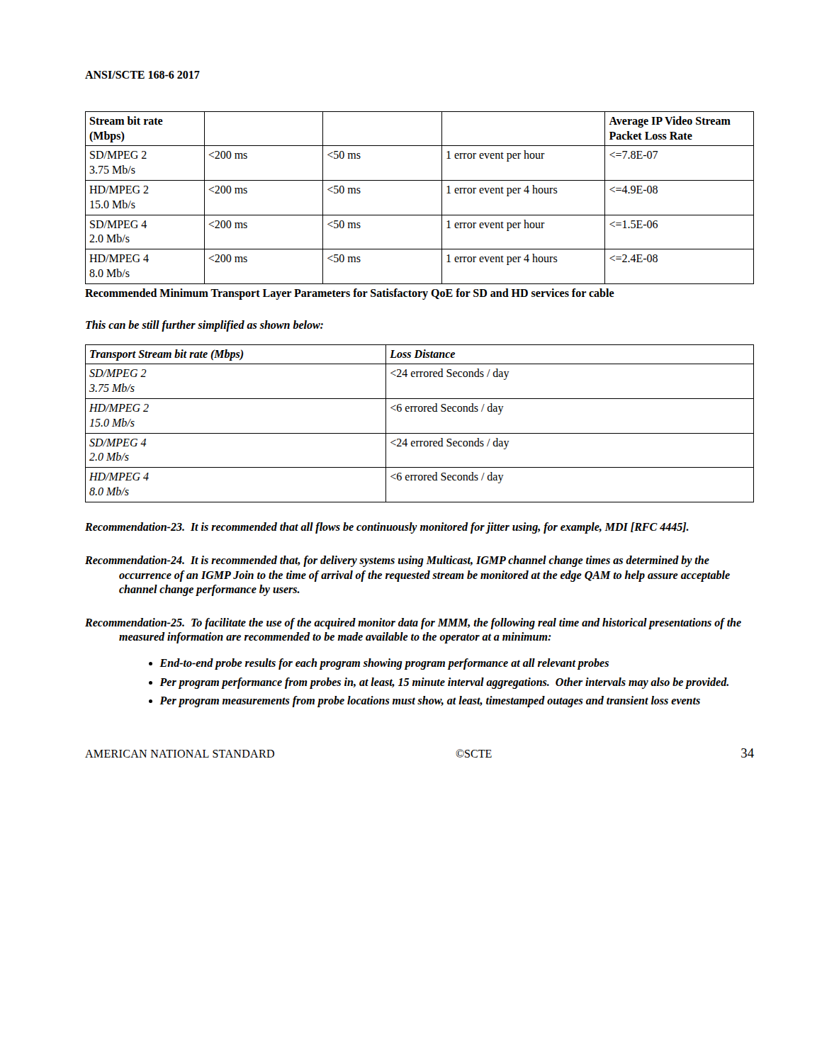ANSI/SCTE 168-6 2017
| Stream bit rate (Mbps) | | | | Average IP Video Stream Packet Loss Rate |
| --- | --- | --- | --- | --- |
| SD/MPEG 2 3.75 Mb/s | <200 ms | <50 ms | 1 error event per hour | <=7.8E-07 |
| HD/MPEG 2 15.0 Mb/s | <200 ms | <50 ms | 1 error event per 4 hours | <=4.9E-08 |
| SD/MPEG 4 2.0 Mb/s | <200 ms | <50 ms | 1 error event per hour | <=1.5E-06 |
| HD/MPEG 4 8.0 Mb/s | <200 ms | <50 ms | 1 error event per 4 hours | <=2.4E-08 |
Recommended Minimum Transport Layer Parameters for Satisfactory QoE for SD and HD services for cable
This can be still further simplified as shown below:
| Transport Stream bit rate (Mbps) | Loss Distance |
| --- | --- |
| SD/MPEG 2 3.75 Mb/s | <24 errored Seconds / day |
| HD/MPEG 2 15.0 Mb/s | <6 errored Seconds / day |
| SD/MPEG 4 2.0 Mb/s | <24 errored Seconds / day |
| HD/MPEG 4 8.0 Mb/s | <6 errored Seconds / day |
Recommendation-23. It is recommended that all flows be continuously monitored for jitter using, for example, MDI [RFC 4445].
Recommendation-24. It is recommended that, for delivery systems using Multicast, IGMP channel change times as determined by the occurrence of an IGMP Join to the time of arrival of the requested stream be monitored at the edge QAM to help assure acceptable channel change performance by users.
Recommendation-25. To facilitate the use of the acquired monitor data for MMM, the following real time and historical presentations of the measured information are recommended to be made available to the operator at a minimum:
End-to-end probe results for each program showing program performance at all relevant probes
Per program performance from probes in, at least, 15 minute interval aggregations. Other intervals may also be provided.
Per program measurements from probe locations must show, at least, timestamped outages and transient loss events
AMERICAN NATIONAL STANDARD
©SCTE
34